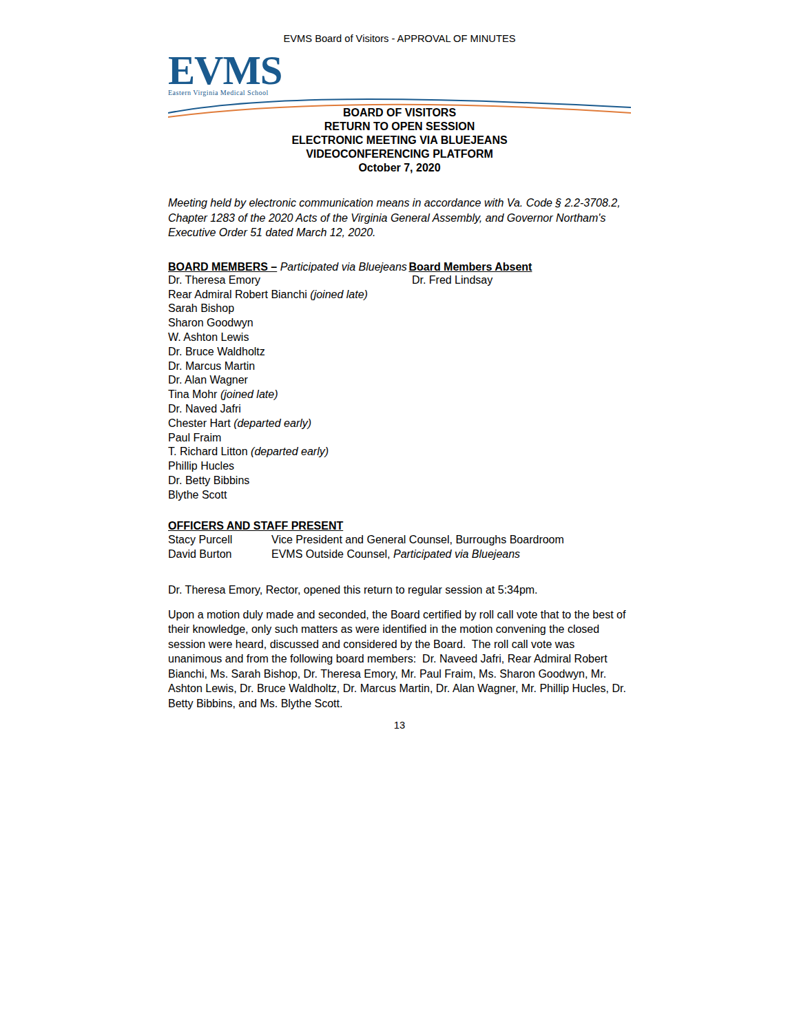EVMS Board of Visitors - APPROVAL OF MINUTES
EVMS
Eastern Virginia Medical School
BOARD OF VISITORS
RETURN TO OPEN SESSION
ELECTRONIC MEETING VIA BLUEJEANS
VIDEOCONFERENCING PLATFORM
October 7, 2020
Meeting held by electronic communication means in accordance with Va. Code § 2.2-3708.2, Chapter 1283 of the 2020 Acts of the Virginia General Assembly, and Governor Northam's Executive Order 51 dated March 12, 2020.
| BOARD MEMBERS – Participated via Bluejeans | Board Members Absent |
| Dr. Theresa Emory Rear Admiral Robert Bianchi (joined late) Sarah Bishop Sharon Goodwyn W. Ashton Lewis Dr. Bruce Waldholtz Dr. Marcus Martin Dr. Alan Wagner Tina Mohr (joined late) Dr. Naved Jafri Chester Hart (departed early) Paul Fraim T. Richard Litton (departed early) Phillip Hucles Dr. Betty Bibbins Blythe Scott | Dr. Fred Lindsay |
OFFICERS AND STAFF PRESENT
| Stacy Purcell | Vice President and General Counsel, Burroughs Boardroom |
| David Burton | EVMS Outside Counsel, Participated via Bluejeans |
Dr. Theresa Emory, Rector, opened this return to regular session at 5:34pm.
Upon a motion duly made and seconded, the Board certified by roll call vote that to the best of their knowledge, only such matters as were identified in the motion convening the closed session were heard, discussed and considered by the Board. The roll call vote was unanimous and from the following board members: Dr. Naveed Jafri, Rear Admiral Robert Bianchi, Ms. Sarah Bishop, Dr. Theresa Emory, Mr. Paul Fraim, Ms. Sharon Goodwyn, Mr. Ashton Lewis, Dr. Bruce Waldholtz, Dr. Marcus Martin, Dr. Alan Wagner, Mr. Phillip Hucles, Dr. Betty Bibbins, and Ms. Blythe Scott.
13